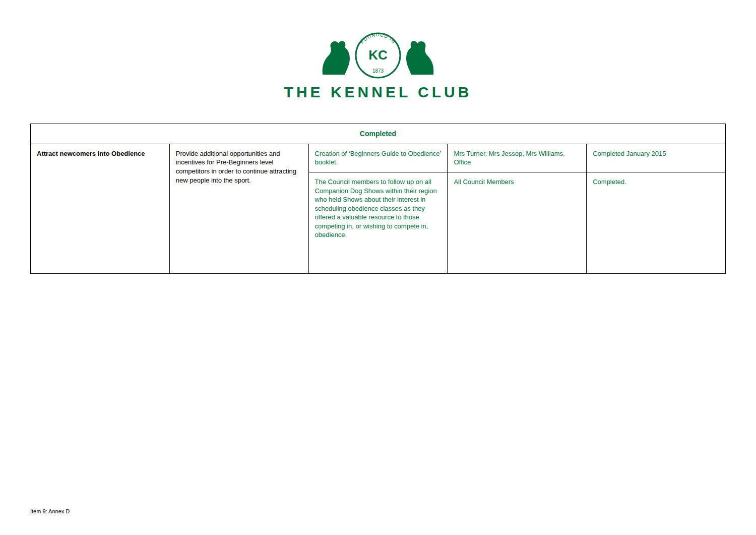KC FOUNDED IN 1873
THE KENNEL CLUB
| Completed |
| --- |
| Attract newcomers into Obedience | Provide additional opportunities and incentives for Pre-Beginners level competitors in order to continue attracting new people into the sport. | Creation of ‘Beginners Guide to Obedience’ booklet. | Mrs Turner, Mrs Jessop, Mrs Williams, Office | Completed January 2015 |
| The Council members to follow up on all Companion Dog Shows within their region who held Shows about their interest in scheduling obedience classes as they offered a valuable resource to those competing in, or wishing to compete in, obedience. | All Council Members | Completed. |
Item 9: Annex D